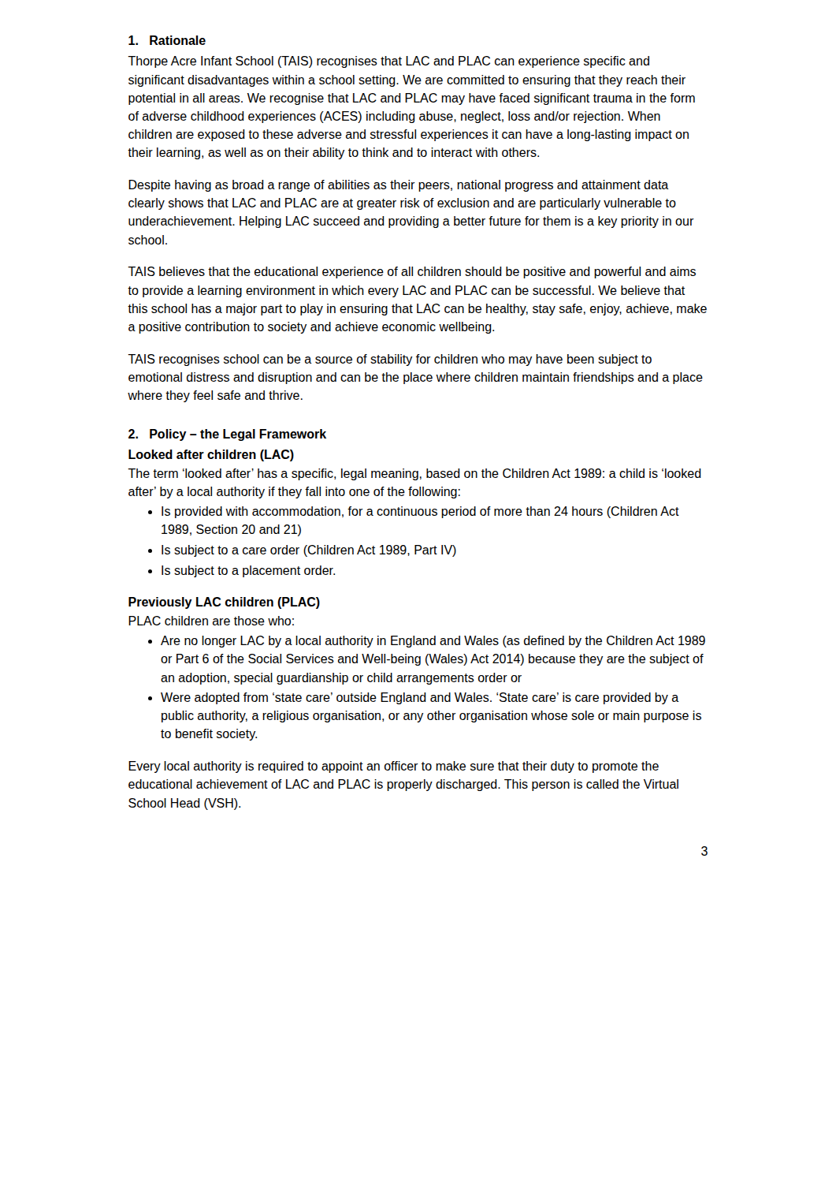1. Rationale
Thorpe Acre Infant School (TAIS) recognises that LAC and PLAC can experience specific and significant disadvantages within a school setting. We are committed to ensuring that they reach their potential in all areas. We recognise that LAC and PLAC may have faced significant trauma in the form of adverse childhood experiences (ACES) including abuse, neglect, loss and/or rejection. When children are exposed to these adverse and stressful experiences it can have a long-lasting impact on their learning, as well as on their ability to think and to interact with others.
Despite having as broad a range of abilities as their peers, national progress and attainment data clearly shows that LAC and PLAC are at greater risk of exclusion and are particularly vulnerable to underachievement. Helping LAC succeed and providing a better future for them is a key priority in our school.
TAIS believes that the educational experience of all children should be positive and powerful and aims to provide a learning environment in which every LAC and PLAC can be successful. We believe that this school has a major part to play in ensuring that LAC can be healthy, stay safe, enjoy, achieve, make a positive contribution to society and achieve economic wellbeing.
TAIS recognises school can be a source of stability for children who may have been subject to emotional distress and disruption and can be the place where children maintain friendships and a place where they feel safe and thrive.
2. Policy – the Legal Framework
Looked after children (LAC)
The term ‘looked after’ has a specific, legal meaning, based on the Children Act 1989: a child is ‘looked after’ by a local authority if they fall into one of the following:
Is provided with accommodation, for a continuous period of more than 24 hours (Children Act 1989, Section 20 and 21)
Is subject to a care order (Children Act 1989, Part IV)
Is subject to a placement order.
Previously LAC children (PLAC)
PLAC children are those who:
Are no longer LAC by a local authority in England and Wales (as defined by the Children Act 1989 or Part 6 of the Social Services and Well-being (Wales) Act 2014) because they are the subject of an adoption, special guardianship or child arrangements order or
Were adopted from ‘state care’ outside England and Wales. ‘State care’ is care provided by a public authority, a religious organisation, or any other organisation whose sole or main purpose is to benefit society.
Every local authority is required to appoint an officer to make sure that their duty to promote the educational achievement of LAC and PLAC is properly discharged. This person is called the Virtual School Head (VSH).
3